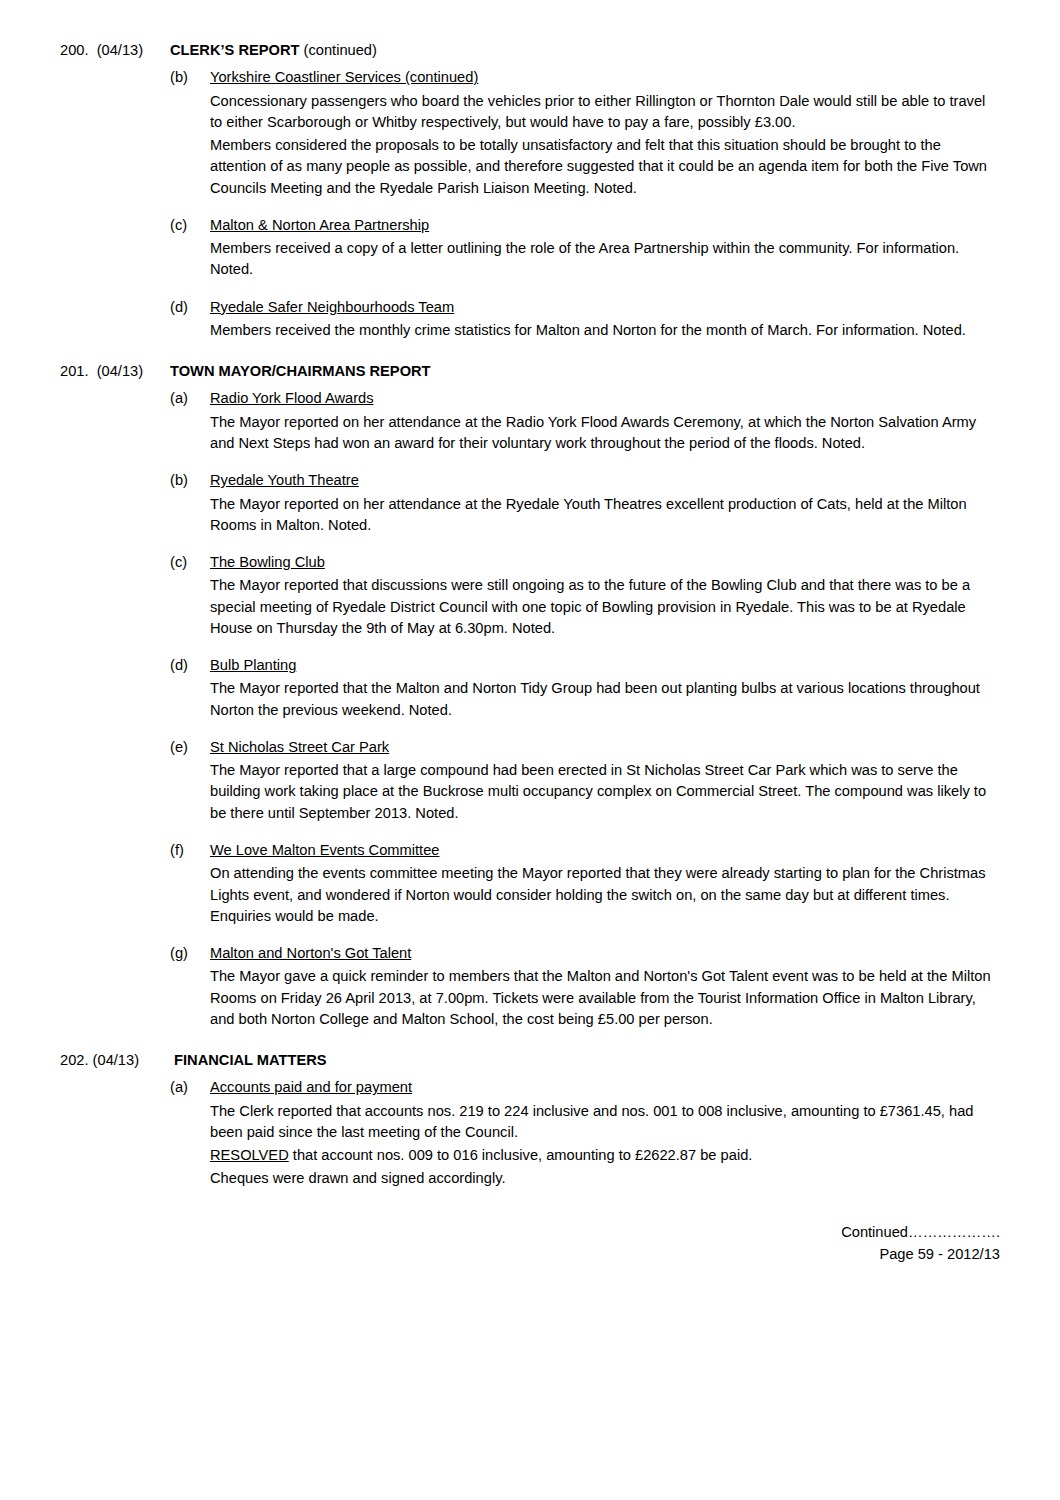200. (04/13) CLERK’S REPORT (continued)
(b)
Yorkshire Coastliner Services (continued)
Concessionary passengers who board the vehicles prior to either Rillington or Thornton Dale would still be able to travel to either Scarborough or Whitby respectively, but would have to pay a fare, possibly £3.00.
Members considered the proposals to be totally unsatisfactory and felt that this situation should be brought to the attention of as many people as possible, and therefore suggested that it could be an agenda item for both the Five Town Councils Meeting and the Ryedale Parish Liaison Meeting. Noted.
(c)
Malton & Norton Area Partnership
Members received a copy of a letter outlining the role of the Area Partnership within the community. For information. Noted.
(d)
Ryedale Safer Neighbourhoods Team
Members received the monthly crime statistics for Malton and Norton for the month of March. For information. Noted.
201. (04/13) TOWN MAYOR/CHAIRMANS REPORT
(a)
Radio York Flood Awards
The Mayor reported on her attendance at the Radio York Flood Awards Ceremony, at which the Norton Salvation Army and Next Steps had won an award for their voluntary work throughout the period of the floods. Noted.
(b)
Ryedale Youth Theatre
The Mayor reported on her attendance at the Ryedale Youth Theatres excellent production of Cats, held at the Milton Rooms in Malton. Noted.
(c)
The Bowling Club
The Mayor reported that discussions were still ongoing as to the future of the Bowling Club and that there was to be a special meeting of Ryedale District Council with one topic of Bowling provision in Ryedale. This was to be at Ryedale House on Thursday the 9th of May at 6.30pm. Noted.
(d)
Bulb Planting
The Mayor reported that the Malton and Norton Tidy Group had been out planting bulbs at various locations throughout Norton the previous weekend. Noted.
(e)
St Nicholas Street Car Park
The Mayor reported that a large compound had been erected in St Nicholas Street Car Park which was to serve the building work taking place at the Buckrose multi occupancy complex on Commercial Street. The compound was likely to be there until September 2013. Noted.
(f)
We Love Malton Events Committee
On attending the events committee meeting the Mayor reported that they were already starting to plan for the Christmas Lights event, and wondered if Norton would consider holding the switch on, on the same day but at different times. Enquiries would be made.
(g)
Malton and Norton's Got Talent
The Mayor gave a quick reminder to members that the Malton and Norton's Got Talent event was to be held at the Milton Rooms on Friday 26 April 2013, at 7.00pm. Tickets were available from the Tourist Information Office in Malton Library, and both Norton College and Malton School, the cost being £5.00 per person.
202. (04/13) FINANCIAL MATTERS
(a)
Accounts paid and for payment
The Clerk reported that accounts nos. 219 to 224 inclusive and nos. 001 to 008 inclusive, amounting to £7361.45, had been paid since the last meeting of the Council.
RESOLVED that account nos. 009 to 016 inclusive, amounting to £2622.87 be paid.
Cheques were drawn and signed accordingly.
Continued……………….
Page 59 - 2012/13